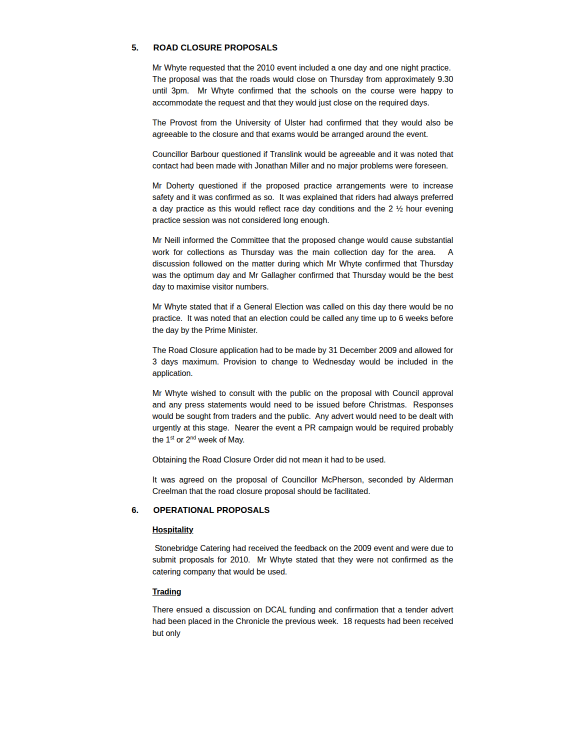5.
ROAD CLOSURE PROPOSALS
Mr Whyte requested that the 2010 event included a one day and one night practice. The proposal was that the roads would close on Thursday from approximately 9.30 until 3pm. Mr Whyte confirmed that the schools on the course were happy to accommodate the request and that they would just close on the required days.
The Provost from the University of Ulster had confirmed that they would also be agreeable to the closure and that exams would be arranged around the event.
Councillor Barbour questioned if Translink would be agreeable and it was noted that contact had been made with Jonathan Miller and no major problems were foreseen.
Mr Doherty questioned if the proposed practice arrangements were to increase safety and it was confirmed as so. It was explained that riders had always preferred a day practice as this would reflect race day conditions and the 2 ½ hour evening practice session was not considered long enough.
Mr Neill informed the Committee that the proposed change would cause substantial work for collections as Thursday was the main collection day for the area. A discussion followed on the matter during which Mr Whyte confirmed that Thursday was the optimum day and Mr Gallagher confirmed that Thursday would be the best day to maximise visitor numbers.
Mr Whyte stated that if a General Election was called on this day there would be no practice. It was noted that an election could be called any time up to 6 weeks before the day by the Prime Minister.
The Road Closure application had to be made by 31 December 2009 and allowed for 3 days maximum. Provision to change to Wednesday would be included in the application.
Mr Whyte wished to consult with the public on the proposal with Council approval and any press statements would need to be issued before Christmas. Responses would be sought from traders and the public. Any advert would need to be dealt with urgently at this stage. Nearer the event a PR campaign would be required probably the 1st or 2nd week of May.
Obtaining the Road Closure Order did not mean it had to be used.
It was agreed on the proposal of Councillor McPherson, seconded by Alderman Creelman that the road closure proposal should be facilitated.
6.
OPERATIONAL PROPOSALS
Hospitality
Stonebridge Catering had received the feedback on the 2009 event and were due to submit proposals for 2010. Mr Whyte stated that they were not confirmed as the catering company that would be used.
Trading
There ensued a discussion on DCAL funding and confirmation that a tender advert had been placed in the Chronicle the previous week. 18 requests had been received but only